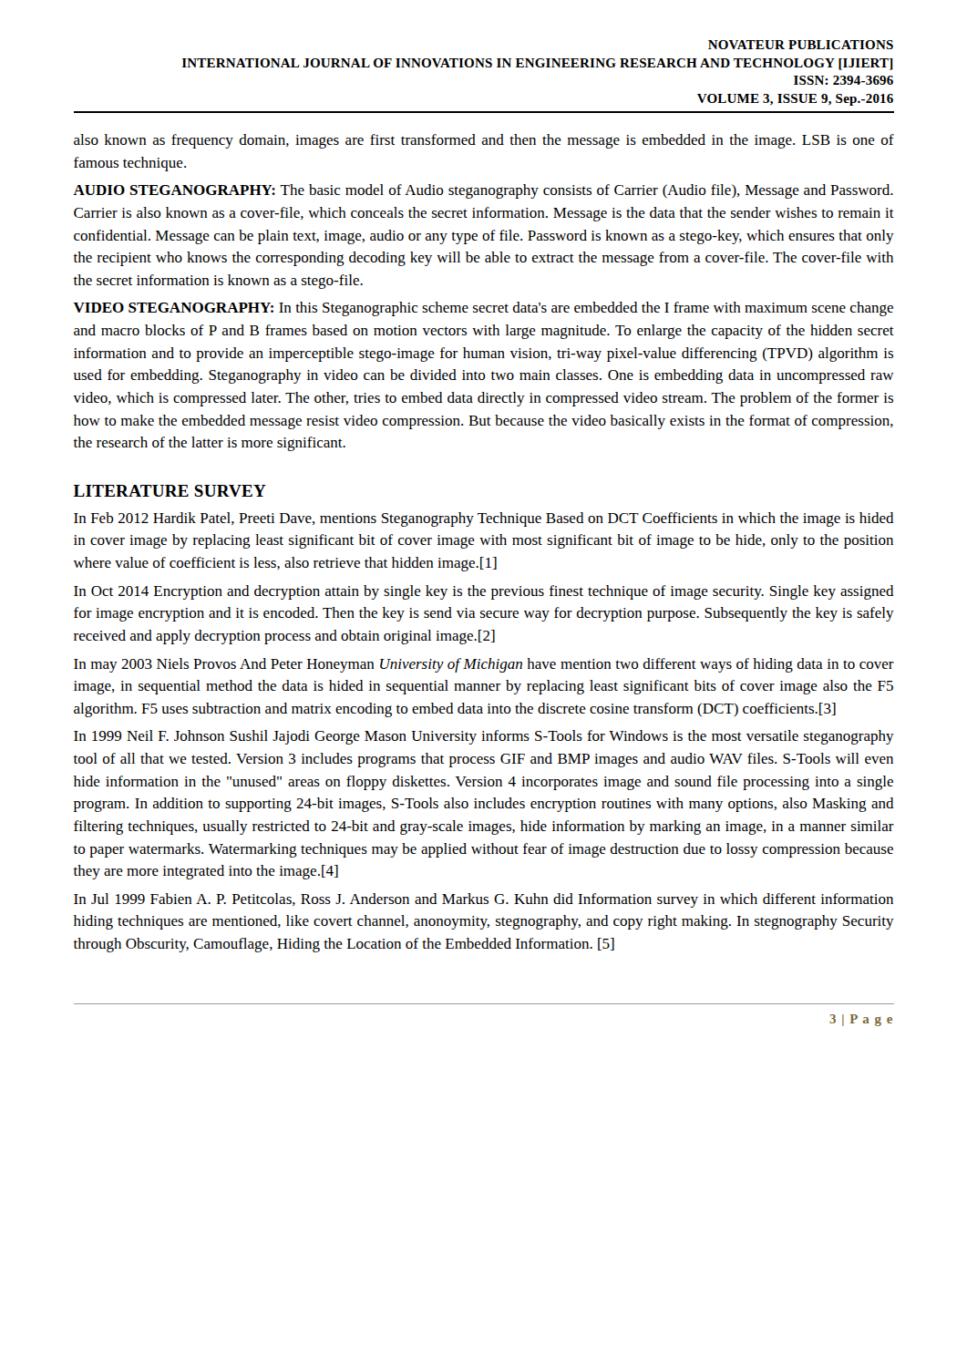NOVATEUR PUBLICATIONS INTERNATIONAL JOURNAL OF INNOVATIONS IN ENGINEERING RESEARCH AND TECHNOLOGY [IJIERT] ISSN: 2394-3696 VOLUME 3, ISSUE 9, Sep.-2016
also known as frequency domain, images are first transformed and then the message is embedded in the image. LSB is one of famous technique.
AUDIO STEGANOGRAPHY: The basic model of Audio steganography consists of Carrier (Audio file), Message and Password. Carrier is also known as a cover-file, which conceals the secret information. Message is the data that the sender wishes to remain it confidential. Message can be plain text, image, audio or any type of file. Password is known as a stego-key, which ensures that only the recipient who knows the corresponding decoding key will be able to extract the message from a cover-file. The cover-file with the secret information is known as a stego-file.
VIDEO STEGANOGRAPHY: In this Steganographic scheme secret data's are embedded the I frame with maximum scene change and macro blocks of P and B frames based on motion vectors with large magnitude. To enlarge the capacity of the hidden secret information and to provide an imperceptible stego-image for human vision, tri-way pixel-value differencing (TPVD) algorithm is used for embedding. Steganography in video can be divided into two main classes. One is embedding data in uncompressed raw video, which is compressed later. The other, tries to embed data directly in compressed video stream. The problem of the former is how to make the embedded message resist video compression. But because the video basically exists in the format of compression, the research of the latter is more significant.
LITERATURE SURVEY
In Feb 2012 Hardik Patel, Preeti Dave, mentions Steganography Technique Based on DCT Coefficients in which the image is hided in cover image by replacing least significant bit of cover image with most significant bit of image to be hide, only to the position where value of coefficient is less, also retrieve that hidden image.[1]
In Oct 2014 Encryption and decryption attain by single key is the previous finest technique of image security. Single key assigned for image encryption and it is encoded. Then the key is send via secure way for decryption purpose. Subsequently the key is safely received and apply decryption process and obtain original image.[2]
In may 2003 Niels Provos And Peter Honeyman University of Michigan have mention two different ways of hiding data in to cover image, in sequential method the data is hided in sequential manner by replacing least significant bits of cover image also the F5 algorithm. F5 uses subtraction and matrix encoding to embed data into the discrete cosine transform (DCT) coefficients.[3]
In 1999 Neil F. Johnson Sushil Jajodi George Mason University informs S-Tools for Windows is the most versatile steganography tool of all that we tested. Version 3 includes programs that process GIF and BMP images and audio WAV files. S-Tools will even hide information in the "unused" areas on floppy diskettes. Version 4 incorporates image and sound file processing into a single program. In addition to supporting 24-bit images, S-Tools also includes encryption routines with many options, also Masking and filtering techniques, usually restricted to 24-bit and gray-scale images, hide information by marking an image, in a manner similar to paper watermarks. Watermarking techniques may be applied without fear of image destruction due to lossy compression because they are more integrated into the image.[4]
In Jul 1999 Fabien A. P. Petitcolas, Ross J. Anderson and Markus G. Kuhn did Information survey in which different information hiding techniques are mentioned, like covert channel, anonoymity, stegnography, and copy right making. In stegnography Security through Obscurity, Camouflage, Hiding the Location of the Embedded Information. [5]
3 | P a g e